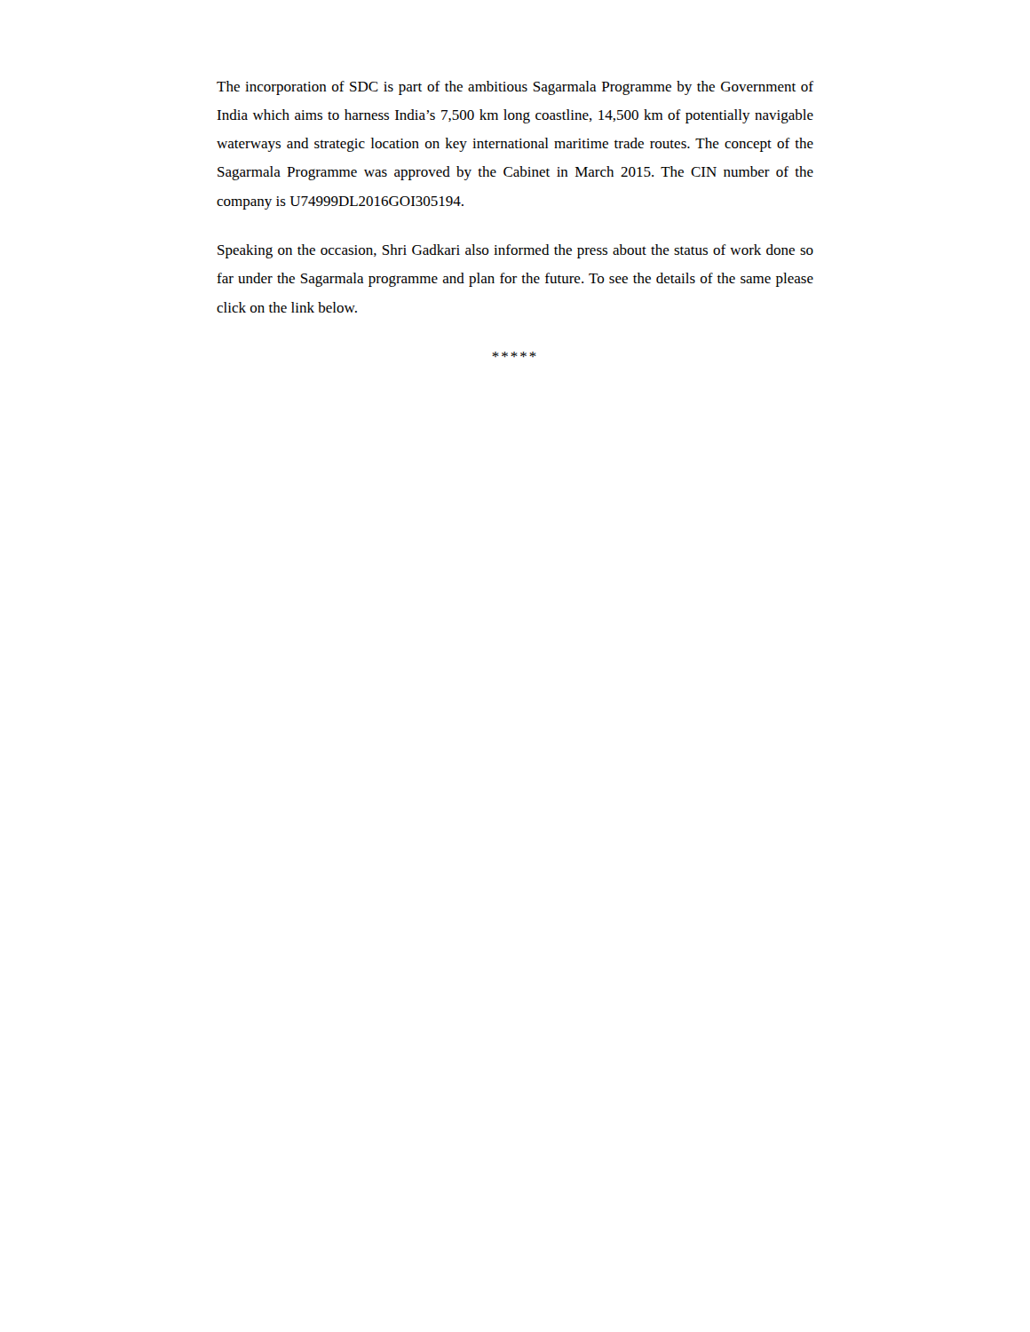The incorporation of SDC is part of the ambitious Sagarmala Programme by the Government of India which aims to harness India’s 7,500 km long coastline, 14,500 km of potentially navigable waterways and strategic location on key international maritime trade routes. The concept of the Sagarmala Programme was approved by the Cabinet in March 2015. The CIN number of the company is U74999DL2016GOI305194.
Speaking on the occasion, Shri Gadkari also informed the press about the status of work done so far under the Sagarmala programme and plan for the future. To see the details of the same please click on the link below.
*****